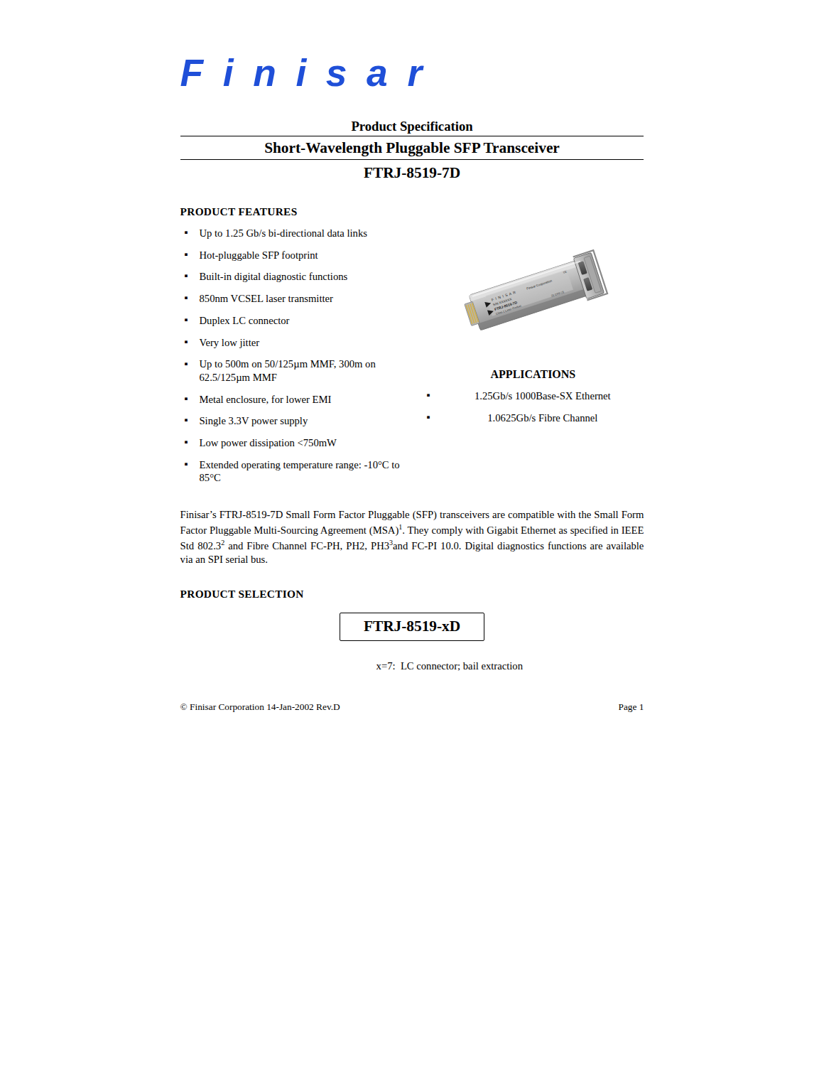F i n i s a r
Product Specification Short-Wavelength Pluggable SFP Transceiver FTRJ-8519-7D
PRODUCT FEATURES
Up to 1.25 Gb/s bi-directional data links
Hot-pluggable SFP footprint
Built-in digital diagnostic functions
850nm VCSEL laser transmitter
Duplex LC connector
Very low jitter
Up to 500m on 50/125µm MMF, 300m on 62.5/125µm MMF
Metal enclosure, for lower EMI
Single 3.3V power supply
Low power dissipation <750mW
Extended operating temperature range: -10°C to 85°C
F I N I S A R Finisar Corporation S/N XXXXXX FTRJ-8519-7D Class 1 Laser Product 21 CFR (J) CE
APPLICATIONS
1.25Gb/s 1000Base-SX Ethernet
1.0625Gb/s Fibre Channel
Finisar’s FTRJ-8519-7D Small Form Factor Pluggable (SFP) transceivers are compatible with the Small Form Factor Pluggable Multi-Sourcing Agreement (MSA)1. They comply with Gigabit Ethernet as specified in IEEE Std 802.32 and Fibre Channel FC-PH, PH2, PH33and FC-PI 10.0. Digital diagnostics functions are available via an SPI serial bus.
PRODUCT SELECTION
FTRJ-8519-xD
x=7: LC connector; bail extraction
© Finisar Corporation 14-Jan-2002 Rev.D Page 1